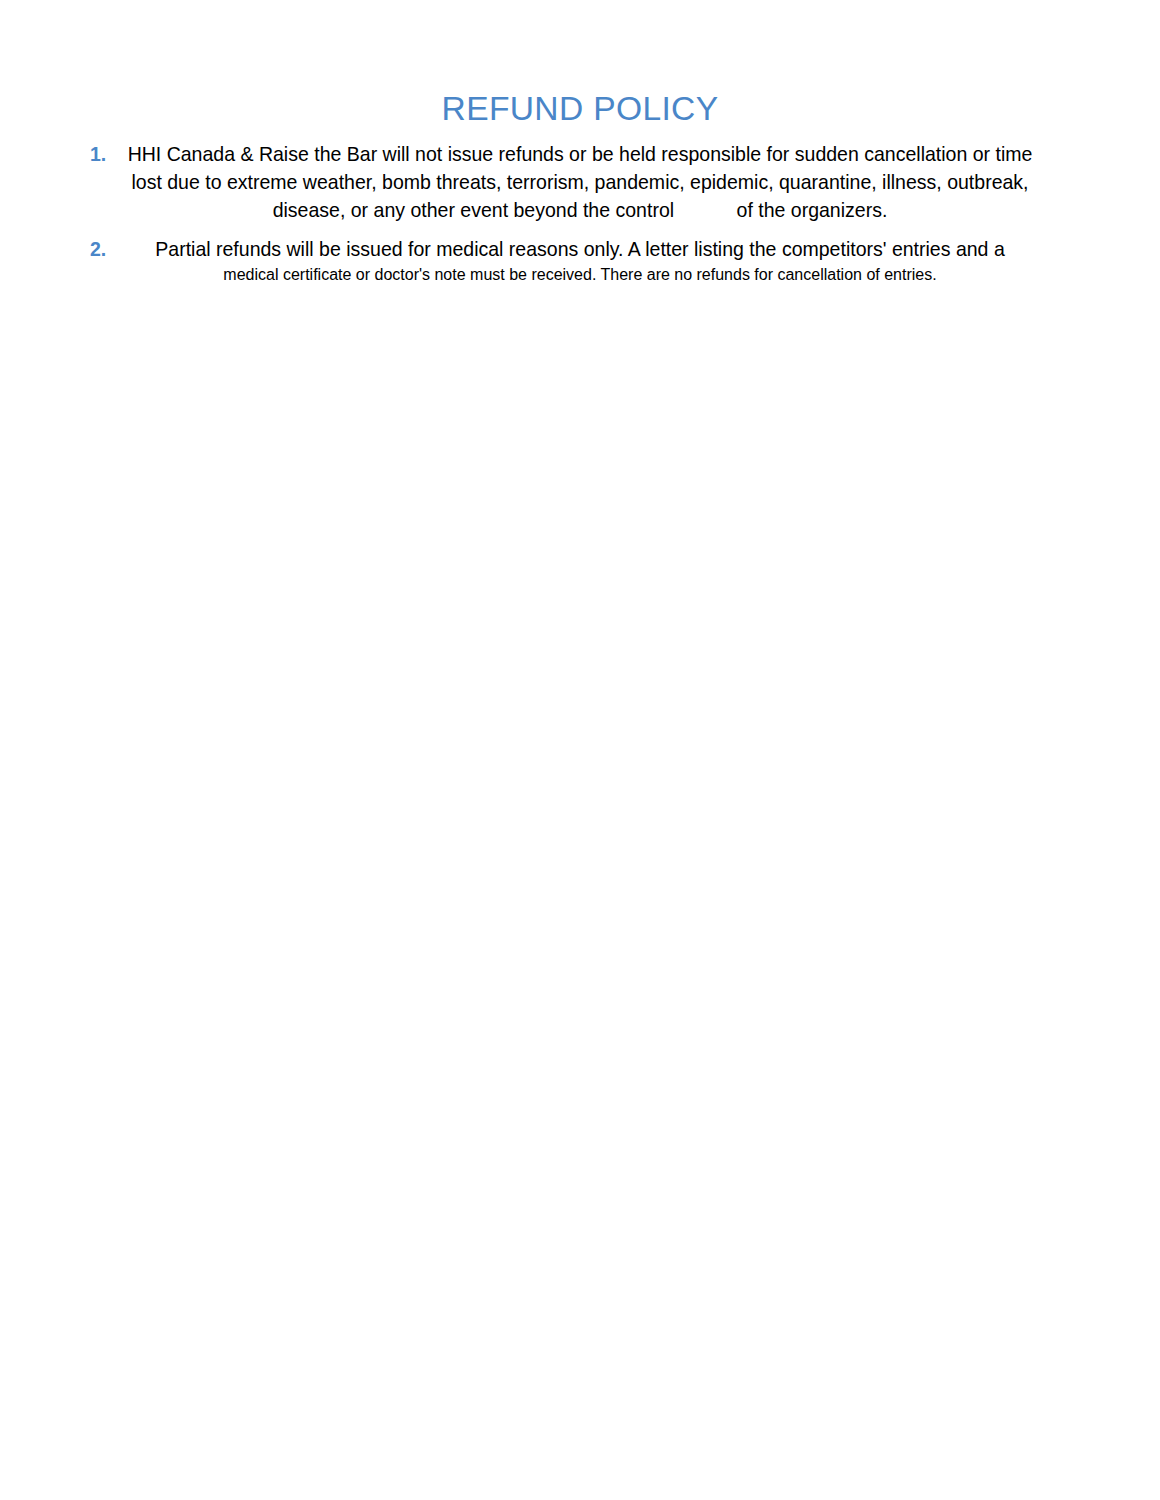REFUND POLICY
HHI Canada & Raise the Bar will not issue refunds or be held responsible for sudden cancellation or time lost due to extreme weather, bomb threats, terrorism, pandemic, epidemic, quarantine, illness, outbreak, disease, or any other event beyond the control of the organizers.
Partial refunds will be issued for medical reasons only. A letter listing the competitors' entries and a medical certificate or doctor's note must be received. There are no refunds for cancellation of entries.